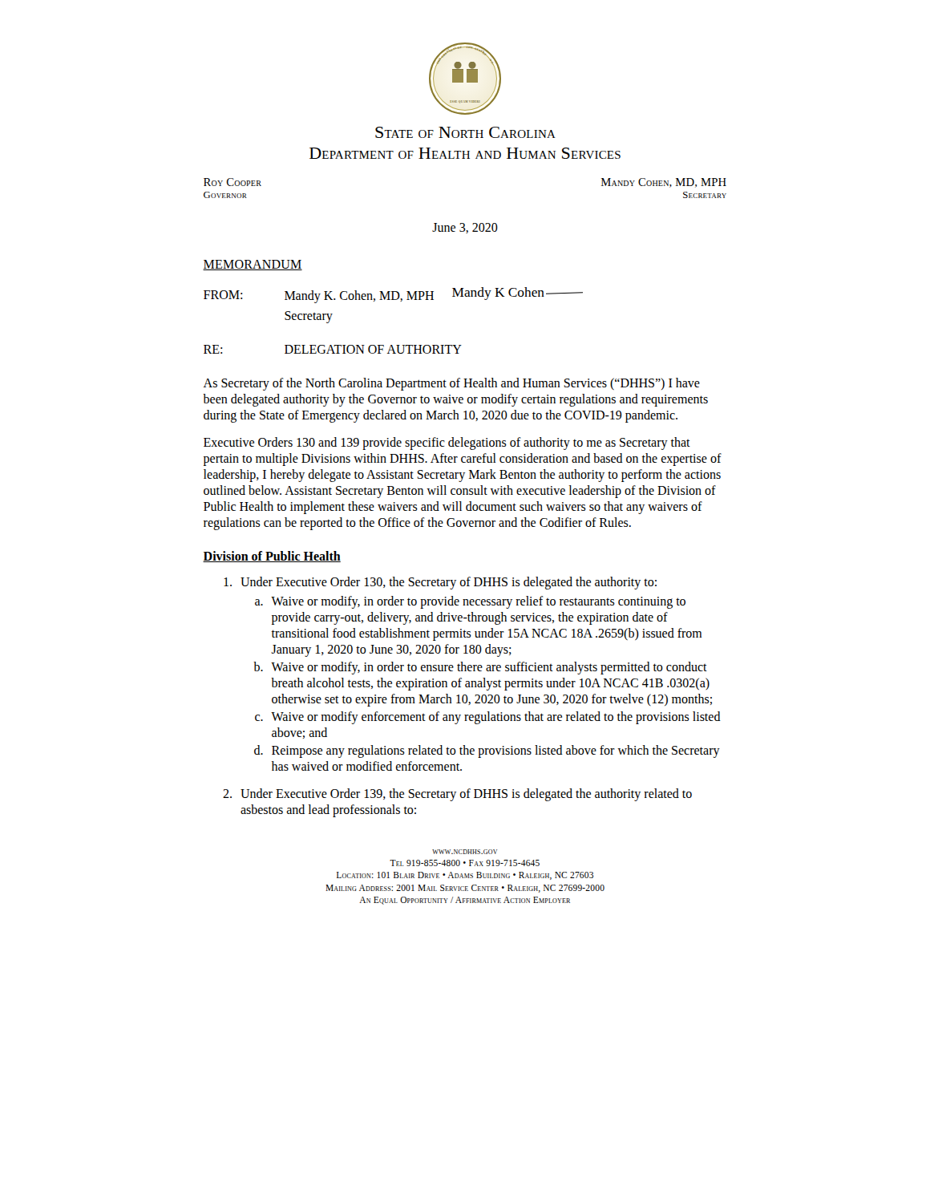THE GREAT SEAL OF THE STATE OF N.C.
ESSE QUAM VIDERI
State of North Carolina
Department of Health and Human Services
Roy Cooper
Governor
Mandy Cohen, MD, MPH
Secretary
June 3, 2020
MEMORANDUM
FROM:
Mandy K. Cohen, MD, MPH Mandy K Cohen
Secretary
RE:
DELEGATION OF AUTHORITY
As Secretary of the North Carolina Department of Health and Human Services (“DHHS”) I have been delegated authority by the Governor to waive or modify certain regulations and requirements during the State of Emergency declared on March 10, 2020 due to the COVID-19 pandemic.
Executive Orders 130 and 139 provide specific delegations of authority to me as Secretary that pertain to multiple Divisions within DHHS. After careful consideration and based on the expertise of leadership, I hereby delegate to Assistant Secretary Mark Benton the authority to perform the actions outlined below. Assistant Secretary Benton will consult with executive leadership of the Division of Public Health to implement these waivers and will document such waivers so that any waivers of regulations can be reported to the Office of the Governor and the Codifier of Rules.
Division of Public Health
Under Executive Order 130, the Secretary of DHHS is delegated the authority to:
Waive or modify, in order to provide necessary relief to restaurants continuing to provide carry-out, delivery, and drive-through services, the expiration date of transitional food establishment permits under 15A NCAC 18A .2659(b) issued from January 1, 2020 to June 30, 2020 for 180 days;
Waive or modify, in order to ensure there are sufficient analysts permitted to conduct breath alcohol tests, the expiration of analyst permits under 10A NCAC 41B .0302(a) otherwise set to expire from March 10, 2020 to June 30, 2020 for twelve (12) months;
Waive or modify enforcement of any regulations that are related to the provisions listed above; and
Reimpose any regulations related to the provisions listed above for which the Secretary has waived or modified enforcement.
Under Executive Order 139, the Secretary of DHHS is delegated the authority related to asbestos and lead professionals to:
www.ncdhhs.gov
Tel 919-855-4800 • Fax 919-715-4645
Location: 101 Blair Drive • Adams Building • Raleigh, NC 27603
Mailing Address: 2001 Mail Service Center • Raleigh, NC 27699-2000
An Equal Opportunity / Affirmative Action Employer